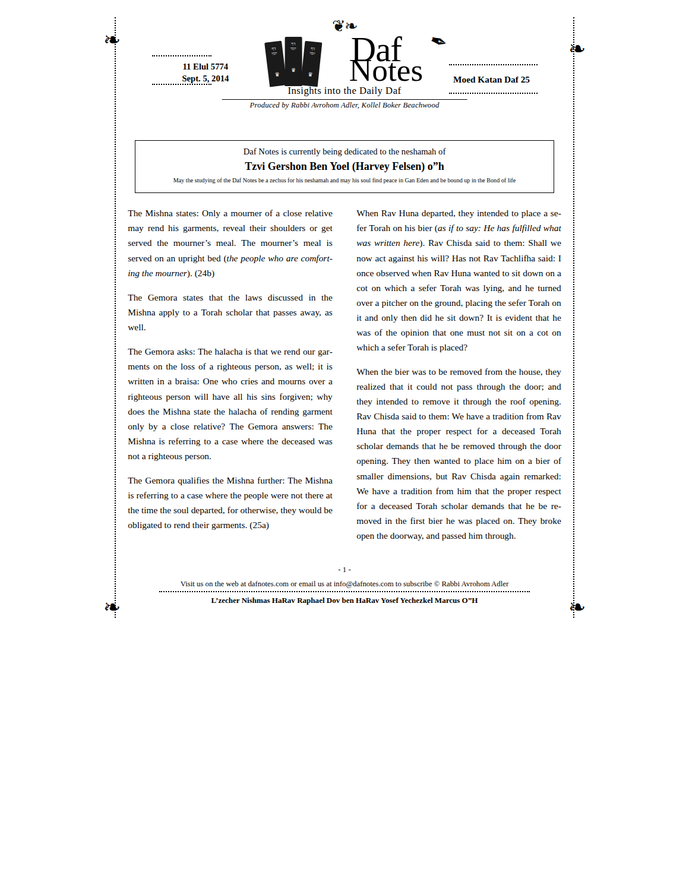❧ ❧ ❧ ❧
11 Elul 5774
Sept. 5, 2014
Moed Katan Daf 25
❦❧
דף
יומי♛
דף
יומי♛
דף
יומי♛
Daf
Notes✒
Insights into the Daily Daf
Produced by Rabbi Avrohom Adler, Kollel Boker Beachwood
Daf Notes is currently being dedicated to the neshamah of
Tzvi Gershon Ben Yoel (Harvey Felsen) o”h
May the studying of the Daf Notes be a zechus for his neshamah and may his soul find peace in Gan Eden and be bound up in the Bond of life
The Mishna states: Only a mourner of a close relative may rend his garments, reveal their shoulders or get served the mourner’s meal. The mourner’s meal is served on an upright bed (the people who are comforting the mourner). (24b)
The Gemora states that the laws discussed in the Mishna apply to a Torah scholar that passes away, as well.
The Gemora asks: The halacha is that we rend our garments on the loss of a righteous person, as well; it is written in a braisa: One who cries and mourns over a righteous person will have all his sins forgiven; why does the Mishna state the halacha of rending garment only by a close relative? The Gemora answers: The Mishna is referring to a case where the deceased was not a righteous person.
The Gemora qualifies the Mishna further: The Mishna is referring to a case where the people were not there at the time the soul departed, for otherwise, they would be obligated to rend their garments. (25a)
When Rav Huna departed, they intended to place a sefer Torah on his bier (as if to say: He has fulfilled what was written here). Rav Chisda said to them: Shall we now act against his will? Has not Rav Tachlifha said: I once observed when Rav Huna wanted to sit down on a cot on which a sefer Torah was lying, and he turned over a pitcher on the ground, placing the sefer Torah on it and only then did he sit down? It is evident that he was of the opinion that one must not sit on a cot on which a sefer Torah is placed?
When the bier was to be removed from the house, they realized that it could not pass through the door; and they intended to remove it through the roof opening. Rav Chisda said to them: We have a tradition from Rav Huna that the proper respect for a deceased Torah scholar demands that he be removed through the door opening. They then wanted to place him on a bier of smaller dimensions, but Rav Chisda again remarked: We have a tradition from him that the proper respect for a deceased Torah scholar demands that he be removed in the first bier he was placed on. They broke open the doorway, and passed him through.
- 1 -
Visit us on the web at dafnotes.com or email us at info@dafnotes.com to subscribe © Rabbi Avrohom Adler
L’zecher Nishmas HaRav Raphael Dov ben HaRav Yosef Yechezkel Marcus O”H